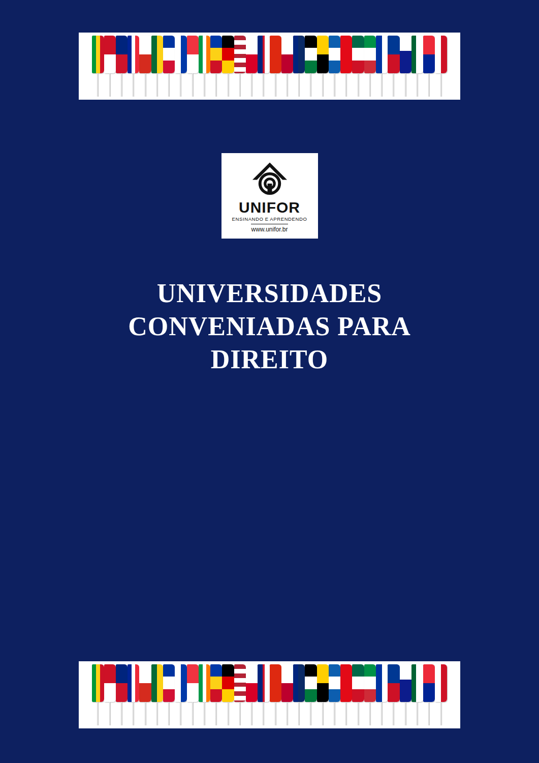UNIFOR
ENSINANDO E APRENDENDO
www.unifor.br
UNIVERSIDADES CONVENIADAS PARA DIREITO